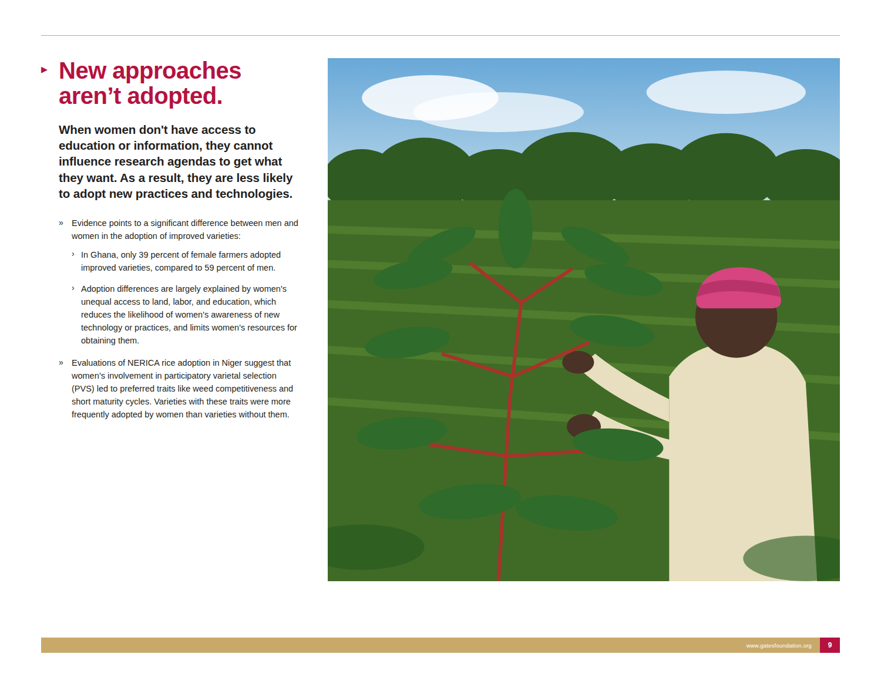▸
New approaches aren’t adopted.
When women don't have access to education or information, they cannot influence research agendas to get what they want. As a result, they are less likely to adopt new practices and technologies.
Evidence points to a significant difference between men and women in the adoption of improved varieties:
In Ghana, only 39 percent of female farmers adopted improved varieties, compared to 59 percent of men.
Adoption differences are largely explained by women's unequal access to land, labor, and education, which reduces the likelihood of women's awareness of new technology or practices, and limits women's resources for obtaining them.
Evaluations of NERICA rice adoption in Niger suggest that women’s involvement in participatory varietal selection (PVS) led to preferred traits like weed competitiveness and short maturity cycles. Varieties with these traits were more frequently adopted by women than varieties without them.
www.gatesfoundation.org
9